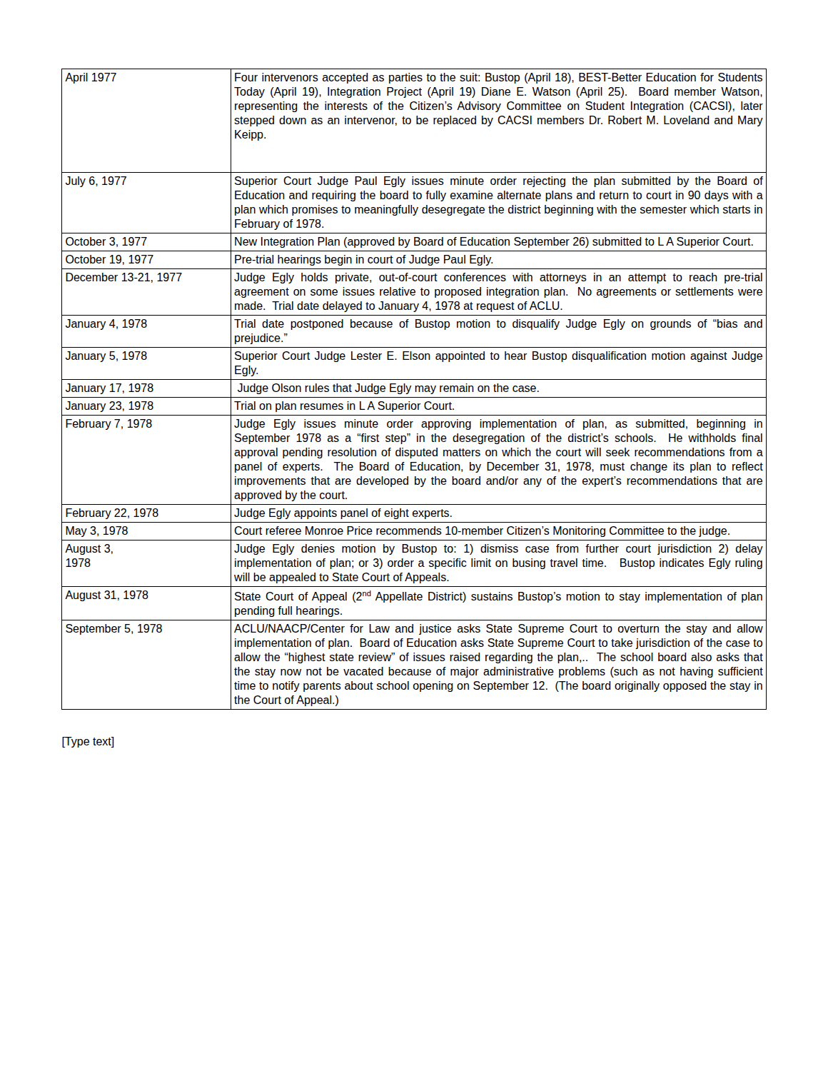| April 1977 | Four intervenors accepted as parties to the suit: Bustop (April 18), BEST-Better Education for Students Today (April 19), Integration Project (April 19) Diane E. Watson (April 25). Board member Watson, representing the interests of the Citizen’s Advisory Committee on Student Integration (CACSI), later stepped down as an intervenor, to be replaced by CACSI members Dr. Robert M. Loveland and Mary Keipp. |
| July 6, 1977 | Superior Court Judge Paul Egly issues minute order rejecting the plan submitted by the Board of Education and requiring the board to fully examine alternate plans and return to court in 90 days with a plan which promises to meaningfully desegregate the district beginning with the semester which starts in February of 1978. |
| October 3, 1977 | New Integration Plan (approved by Board of Education September 26) submitted to L A Superior Court. |
| October 19, 1977 | Pre-trial hearings begin in court of Judge Paul Egly. |
| December 13-21, 1977 | Judge Egly holds private, out-of-court conferences with attorneys in an attempt to reach pre-trial agreement on some issues relative to proposed integration plan. No agreements or settlements were made. Trial date delayed to January 4, 1978 at request of ACLU. |
| January 4, 1978 | Trial date postponed because of Bustop motion to disqualify Judge Egly on grounds of “bias and prejudice.” |
| January 5, 1978 | Superior Court Judge Lester E. Elson appointed to hear Bustop disqualification motion against Judge Egly. |
| January 17, 1978 | Judge Olson rules that Judge Egly may remain on the case. |
| January 23, 1978 | Trial on plan resumes in L A Superior Court. |
| February 7, 1978 | Judge Egly issues minute order approving implementation of plan, as submitted, beginning in September 1978 as a “first step” in the desegregation of the district’s schools. He withholds final approval pending resolution of disputed matters on which the court will seek recommendations from a panel of experts. The Board of Education, by December 31, 1978, must change its plan to reflect improvements that are developed by the board and/or any of the expert’s recommendations that are approved by the court. |
| February 22, 1978 | Judge Egly appoints panel of eight experts. |
| May 3, 1978 | Court referee Monroe Price recommends 10-member Citizen’s Monitoring Committee to the judge. |
| August 3, 1978 | Judge Egly denies motion by Bustop to: 1) dismiss case from further court jurisdiction 2) delay implementation of plan; or 3) order a specific limit on busing travel time. Bustop indicates Egly ruling will be appealed to State Court of Appeals. |
| August 31, 1978 | State Court of Appeal (2 nd Appellate District) sustains Bustop’s motion to stay implementation of plan pending full hearings. |
| September 5, 1978 | ACLU/NAACP/Center for Law and justice asks State Supreme Court to overturn the stay and allow implementation of plan. Board of Education asks State Supreme Court to take jurisdiction of the case to allow the “highest state review” of issues raised regarding the plan,.. The school board also asks that the stay now not be vacated because of major administrative problems (such as not having sufficient time to notify parents about school opening on September 12. (The board originally opposed the stay in the Court of Appeal.) |
[Type text]